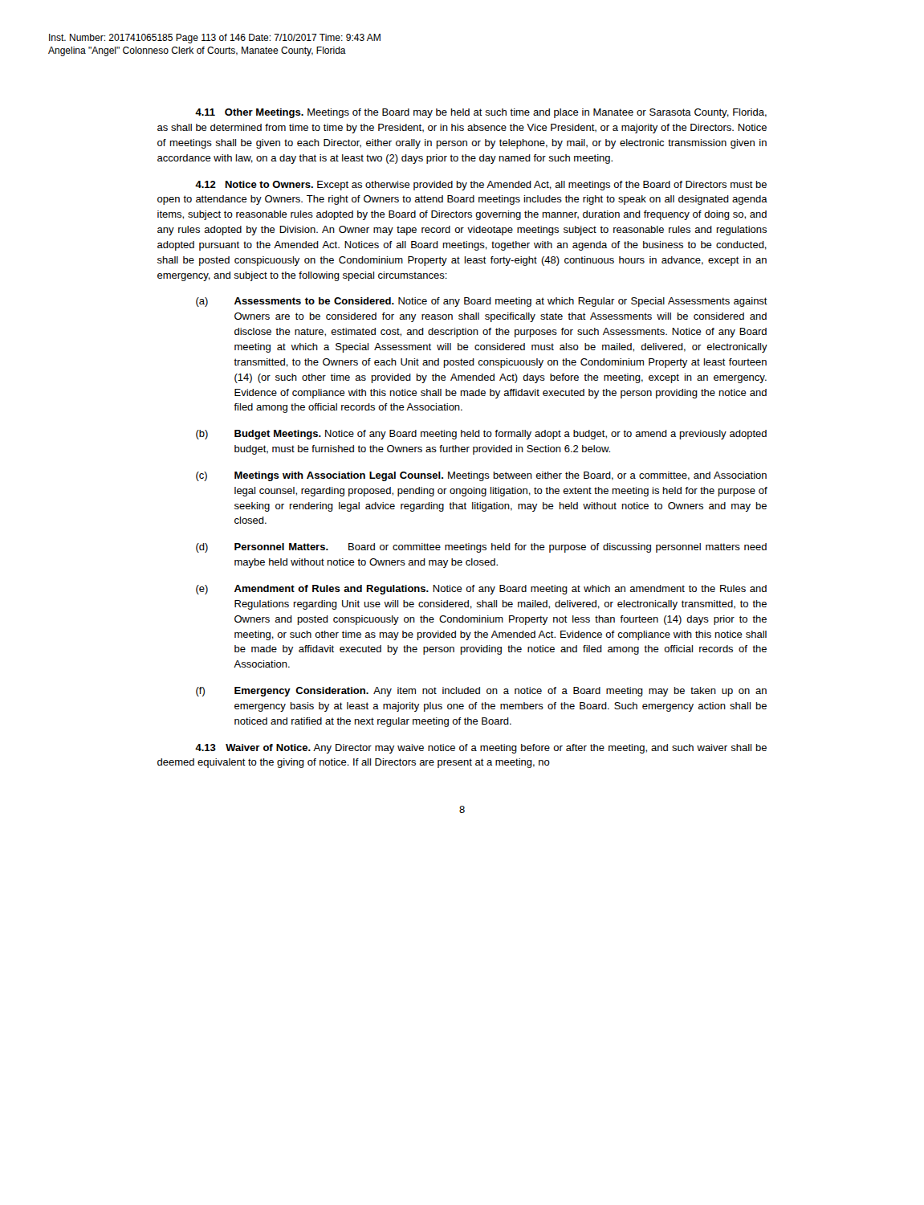Inst. Number: 201741065185 Page 113 of 146 Date: 7/10/2017 Time: 9:43 AM
Angelina "Angel" Colonneso Clerk of Courts, Manatee County, Florida
4.11 Other Meetings. Meetings of the Board may be held at such time and place in Manatee or Sarasota County, Florida, as shall be determined from time to time by the President, or in his absence the Vice President, or a majority of the Directors. Notice of meetings shall be given to each Director, either orally in person or by telephone, by mail, or by electronic transmission given in accordance with law, on a day that is at least two (2) days prior to the day named for such meeting.
4.12 Notice to Owners. Except as otherwise provided by the Amended Act, all meetings of the Board of Directors must be open to attendance by Owners. The right of Owners to attend Board meetings includes the right to speak on all designated agenda items, subject to reasonable rules adopted by the Board of Directors governing the manner, duration and frequency of doing so, and any rules adopted by the Division. An Owner may tape record or videotape meetings subject to reasonable rules and regulations adopted pursuant to the Amended Act. Notices of all Board meetings, together with an agenda of the business to be conducted, shall be posted conspicuously on the Condominium Property at least forty-eight (48) continuous hours in advance, except in an emergency, and subject to the following special circumstances:
(a)
Assessments to be Considered. Notice of any Board meeting at which Regular or Special Assessments against Owners are to be considered for any reason shall specifically state that Assessments will be considered and disclose the nature, estimated cost, and description of the purposes for such Assessments. Notice of any Board meeting at which a Special Assessment will be considered must also be mailed, delivered, or electronically transmitted, to the Owners of each Unit and posted conspicuously on the Condominium Property at least fourteen (14) (or such other time as provided by the Amended Act) days before the meeting, except in an emergency. Evidence of compliance with this notice shall be made by affidavit executed by the person providing the notice and filed among the official records of the Association.
(b)
Budget Meetings. Notice of any Board meeting held to formally adopt a budget, or to amend a previously adopted budget, must be furnished to the Owners as further provided in Section 6.2 below.
(c)
Meetings with Association Legal Counsel. Meetings between either the Board, or a committee, and Association legal counsel, regarding proposed, pending or ongoing litigation, to the extent the meeting is held for the purpose of seeking or rendering legal advice regarding that litigation, may be held without notice to Owners and may be closed.
(d)
Personnel Matters. Board or committee meetings held for the purpose of discussing personnel matters need maybe held without notice to Owners and may be closed.
(e)
Amendment of Rules and Regulations. Notice of any Board meeting at which an amendment to the Rules and Regulations regarding Unit use will be considered, shall be mailed, delivered, or electronically transmitted, to the Owners and posted conspicuously on the Condominium Property not less than fourteen (14) days prior to the meeting, or such other time as may be provided by the Amended Act. Evidence of compliance with this notice shall be made by affidavit executed by the person providing the notice and filed among the official records of the Association.
(f)
Emergency Consideration. Any item not included on a notice of a Board meeting may be taken up on an emergency basis by at least a majority plus one of the members of the Board. Such emergency action shall be noticed and ratified at the next regular meeting of the Board.
4.13 Waiver of Notice. Any Director may waive notice of a meeting before or after the meeting, and such waiver shall be deemed equivalent to the giving of notice. If all Directors are present at a meeting, no
8